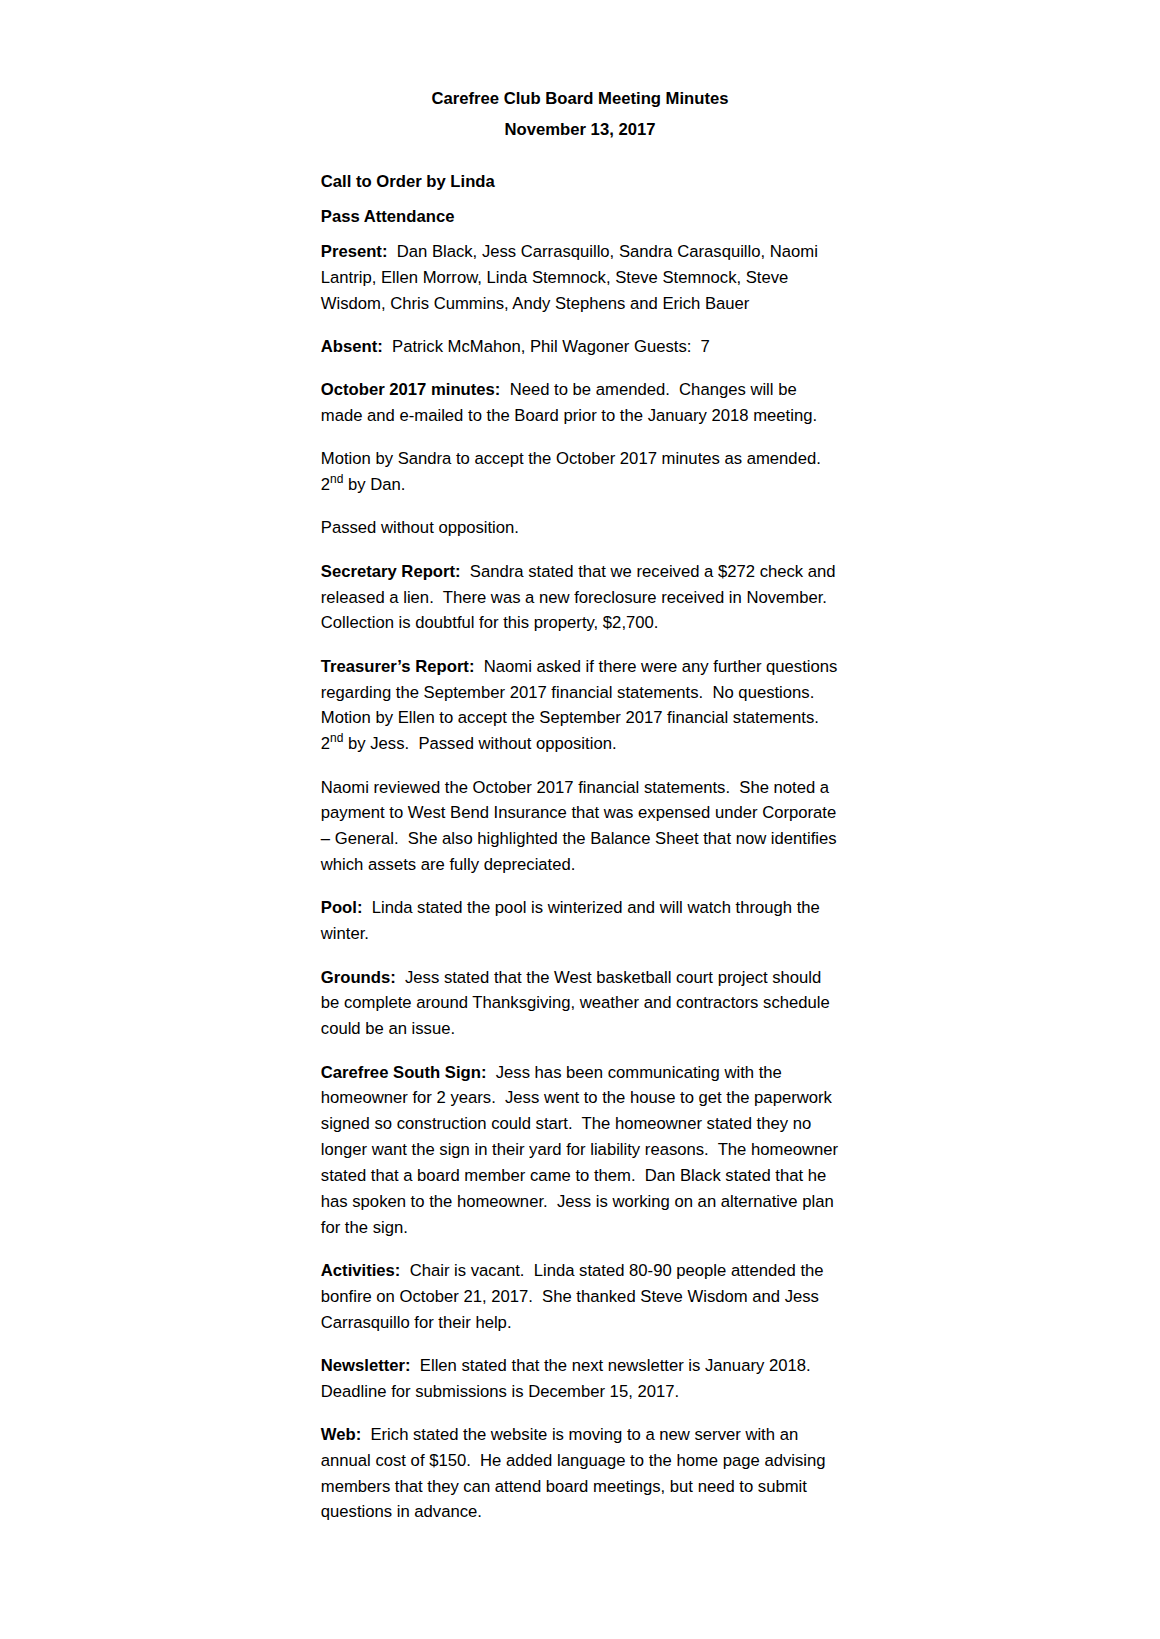Carefree Club Board Meeting Minutes
November 13, 2017
Call to Order by Linda
Pass Attendance
Present: Dan Black, Jess Carrasquillo, Sandra Carasquillo, Naomi Lantrip, Ellen Morrow, Linda Stemnock, Steve Stemnock, Steve Wisdom, Chris Cummins, Andy Stephens and Erich Bauer
Absent: Patrick McMahon, Phil Wagoner Guests: 7
October 2017 minutes: Need to be amended. Changes will be made and e-mailed to the Board prior to the January 2018 meeting.
Motion by Sandra to accept the October 2017 minutes as amended. 2nd by Dan.
Passed without opposition.
Secretary Report: Sandra stated that we received a $272 check and released a lien. There was a new foreclosure received in November. Collection is doubtful for this property, $2,700.
Treasurer’s Report: Naomi asked if there were any further questions regarding the September 2017 financial statements. No questions. Motion by Ellen to accept the September 2017 financial statements. 2nd by Jess. Passed without opposition.
Naomi reviewed the October 2017 financial statements. She noted a payment to West Bend Insurance that was expensed under Corporate – General. She also highlighted the Balance Sheet that now identifies which assets are fully depreciated.
Pool: Linda stated the pool is winterized and will watch through the winter.
Grounds: Jess stated that the West basketball court project should be complete around Thanksgiving, weather and contractors schedule could be an issue.
Carefree South Sign: Jess has been communicating with the homeowner for 2 years. Jess went to the house to get the paperwork signed so construction could start. The homeowner stated they no longer want the sign in their yard for liability reasons. The homeowner stated that a board member came to them. Dan Black stated that he has spoken to the homeowner. Jess is working on an alternative plan for the sign.
Activities: Chair is vacant. Linda stated 80-90 people attended the bonfire on October 21, 2017. She thanked Steve Wisdom and Jess Carrasquillo for their help.
Newsletter: Ellen stated that the next newsletter is January 2018. Deadline for submissions is December 15, 2017.
Web: Erich stated the website is moving to a new server with an annual cost of $150. He added language to the home page advising members that they can attend board meetings, but need to submit questions in advance.